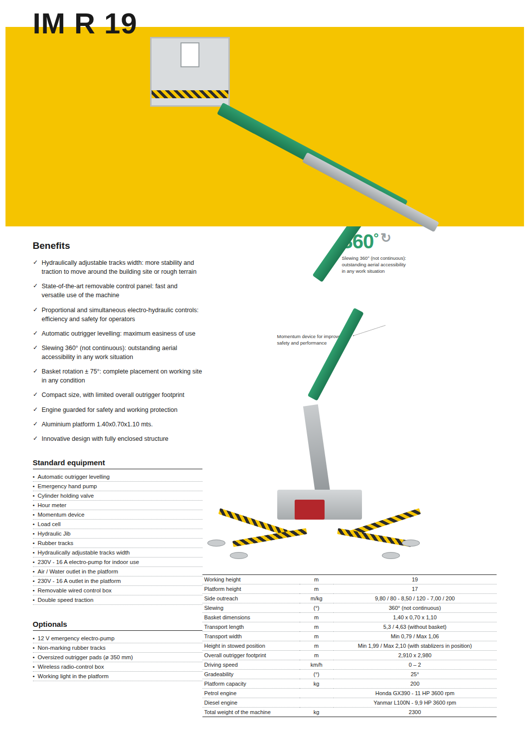IM R 19
Benefits
Hydraulically adjustable tracks width: more stability and traction to move around the building site or rough terrain
State-of-the-art removable control panel: fast and versatile use of the machine
Proportional and simultaneous electro-hydraulic controls: efficiency and safety for operators
Automatic outrigger levelling: maximum easiness of use
Slewing 360° (not continuous): outstanding aerial accessibility in any work situation
Basket rotation ± 75°: complete placement on working site in any condition
Compact size, with limited overall outrigger footprint
Engine guarded for safety and working protection
Aluminium platform 1.40x0.70x1.10 mts.
Innovative design with fully enclosed structure
Standard equipment
Automatic outrigger levelling
Emergency hand pump
Cylinder holding valve
Hour meter
Momentum device
Load cell
Hydraulic Jib
Rubber tracks
Hydraulically adjustable tracks width
230V - 16 A electro-pump for indoor use
Air / Water outlet in the platform
230V - 16 A outlet in the platform
Removable wired control box
Double speed traction
Optionals
12 V emergency electro-pump
Non-marking rubber tracks
Oversized outrigger pads (ø 350 mm)
Wireless radio-control box
Working light in the platform
360°↻
Slewing 360° (not continuous):
outstanding aerial accessibility
in any work situation
Momentum device for improved
safety and performance
| Working height | m | 19 |
| Platform height | m | 17 |
| Side outreach | m/kg | 9,80 / 80 - 8,50 / 120 - 7,00 / 200 |
| Slewing | (°) | 360° (not continuous) |
| Basket dimensions | m | 1,40 x 0,70 x 1,10 |
| Transport length | m | 5,3 / 4,63 (without basket) |
| Transport width | m | Min 0,79 / Max 1,06 |
| Height in stowed position | m | Min 1,99 / Max 2,10 (with stablizers in position) |
| Overall outrigger footprint | m | 2,910 x 2,980 |
| Driving speed | km/h | 0 – 2 |
| Gradeability | (°) | 25° |
| Platform capacity | kg | 200 |
| Petrol engine | | Honda GX390 - 11 HP 3600 rpm |
| Diesel engine | | Yanmar L100N - 9,9 HP 3600 rpm |
| Total weight of the machine | kg | 2300 |